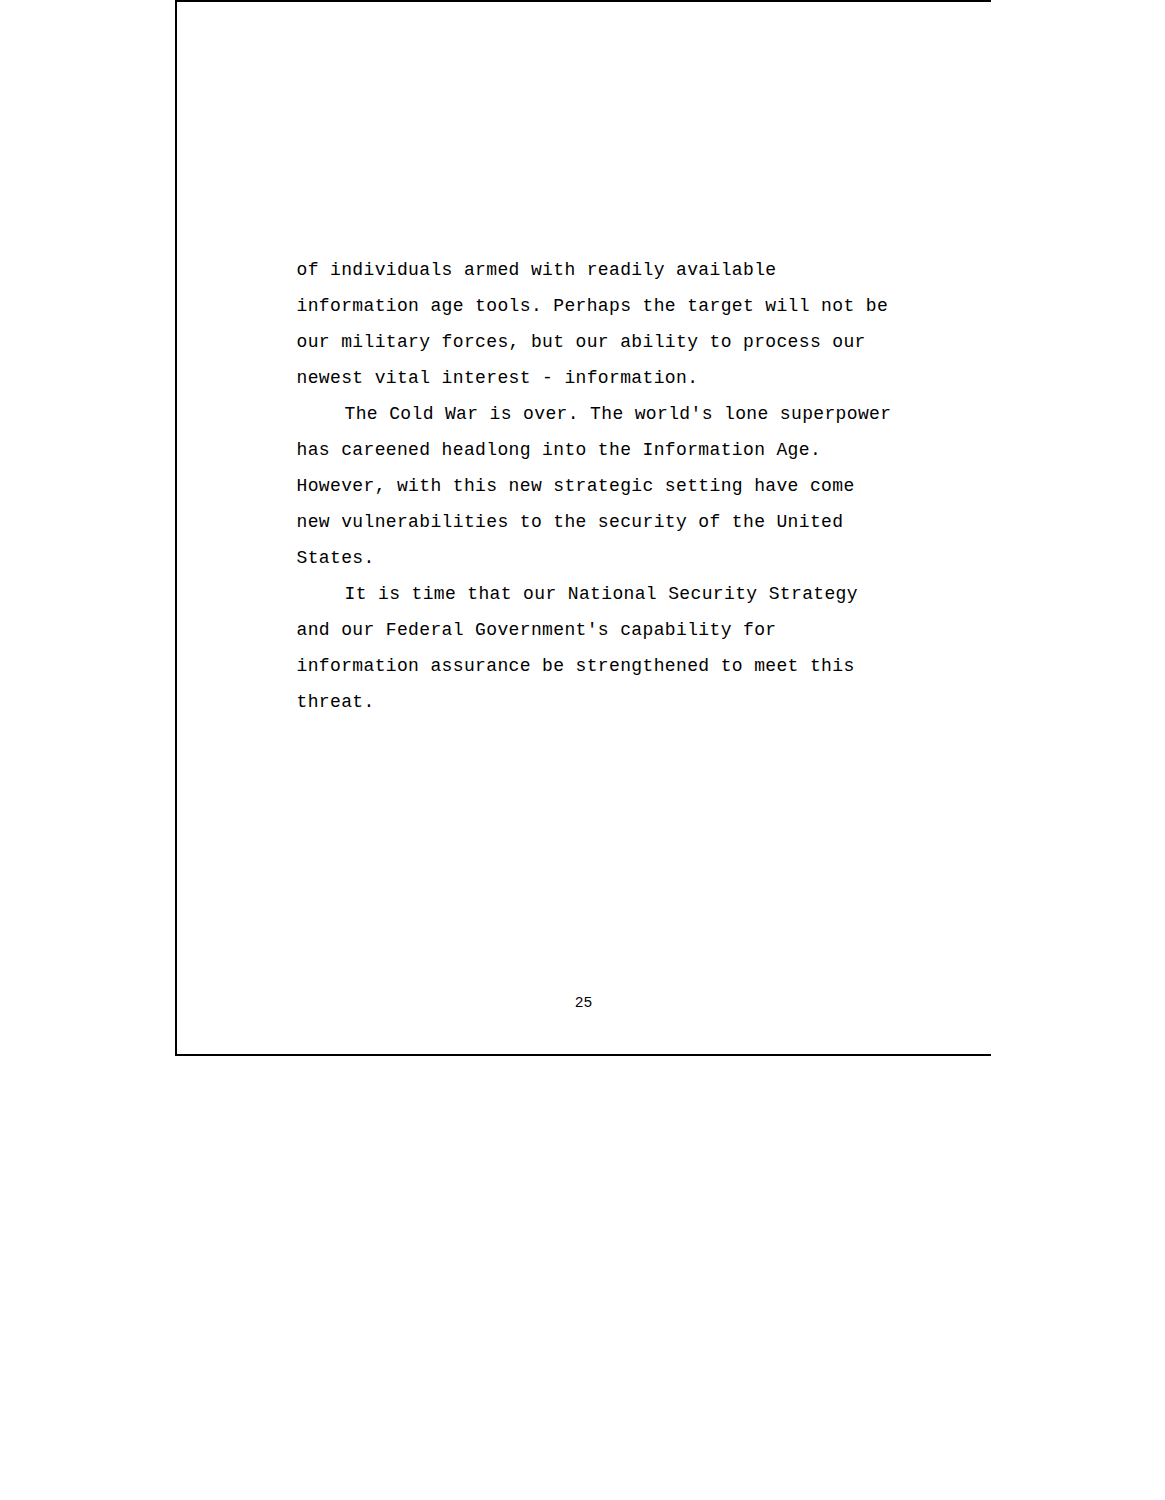of individuals armed with readily available information age tools. Perhaps the target will not be our military forces, but our ability to process our newest vital interest - information.
The Cold War is over. The world's lone superpower has careened headlong into the Information Age. However, with this new strategic setting have come new vulnerabilities to the security of the United States.
It is time that our National Security Strategy and our Federal Government's capability for information assurance be strengthened to meet this threat.
25